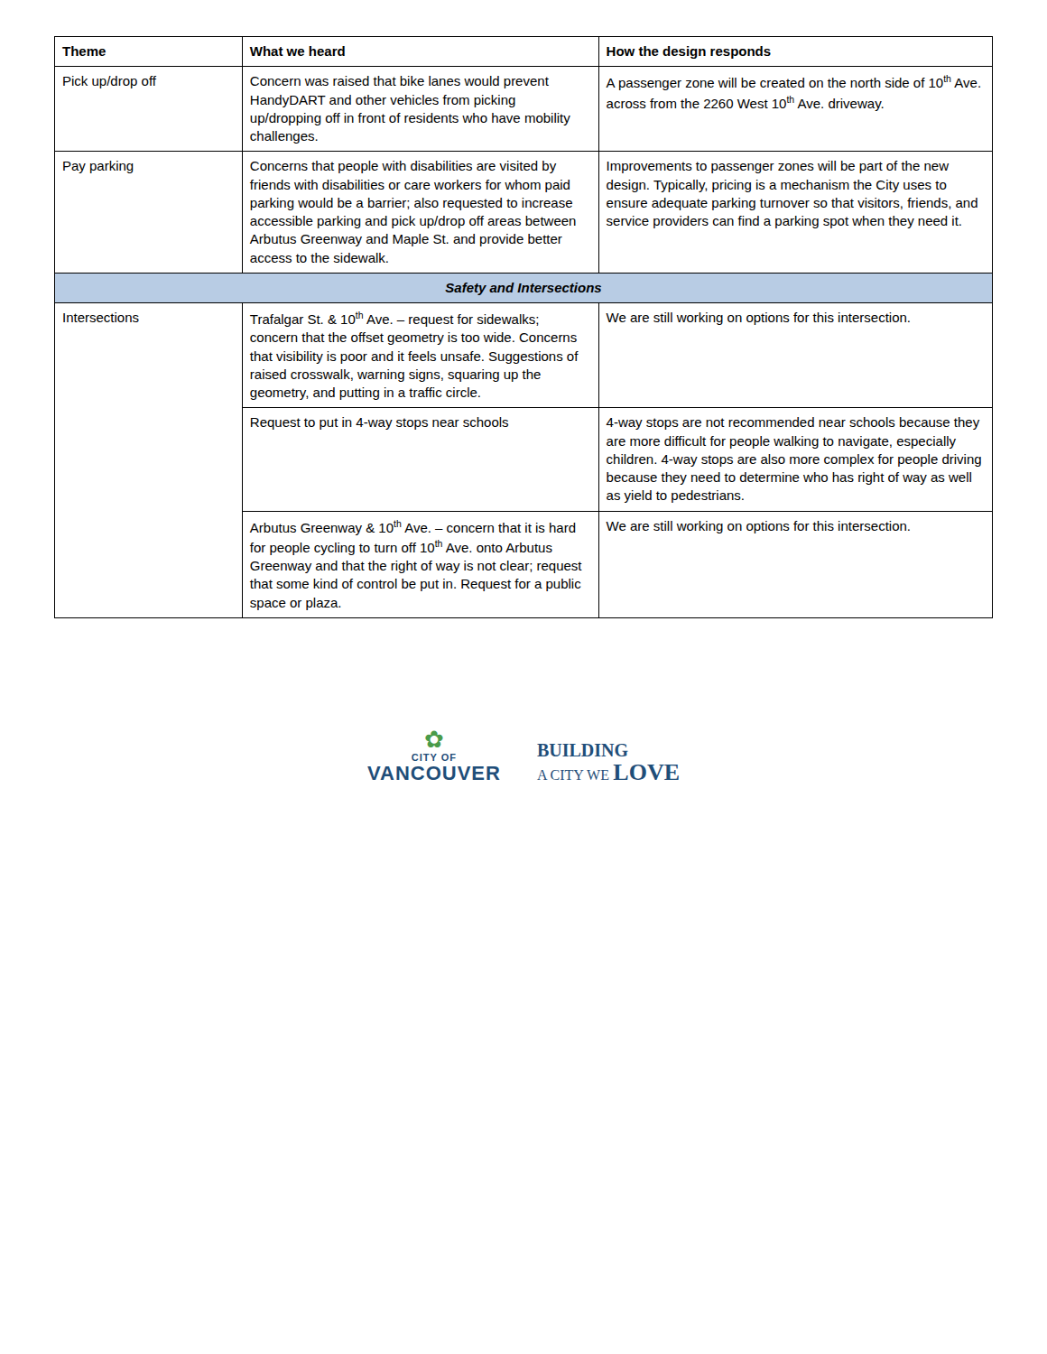| Theme | What we heard | How the design responds |
| --- | --- | --- |
| Pick up/drop off | Concern was raised that bike lanes would prevent HandyDART and other vehicles from picking up/dropping off in front of residents who have mobility challenges. | A passenger zone will be created on the north side of 10 th Ave. across from the 2260 West 10 th Ave. driveway. |
| Pay parking | Concerns that people with disabilities are visited by friends with disabilities or care workers for whom paid parking would be a barrier; also requested to increase accessible parking and pick up/drop off areas between Arbutus Greenway and Maple St. and provide better access to the sidewalk. | Improvements to passenger zones will be part of the new design. Typically, pricing is a mechanism the City uses to ensure adequate parking turnover so that visitors, friends, and service providers can find a parking spot when they need it. |
| Safety and Intersections |
| Intersections | Trafalgar St. & 10 th Ave. – request for sidewalks; concern that the offset geometry is too wide. Concerns that visibility is poor and it feels unsafe. Suggestions of raised crosswalk, warning signs, squaring up the geometry, and putting in a traffic circle. | We are still working on options for this intersection. |
| Request to put in 4-way stops near schools | 4-way stops are not recommended near schools because they are more difficult for people walking to navigate, especially children. 4-way stops are also more complex for people driving because they need to determine who has right of way as well as yield to pedestrians. |
| Arbutus Greenway & 10 th Ave. – concern that it is hard for people cycling to turn off 10 th Ave. onto Arbutus Greenway and that the right of way is not clear; request that some kind of control be put in. Request for a public space or plaza. | We are still working on options for this intersection. |
✿
CITY OF
VANCOUVER
BUILDING
A CITY WE LOVE